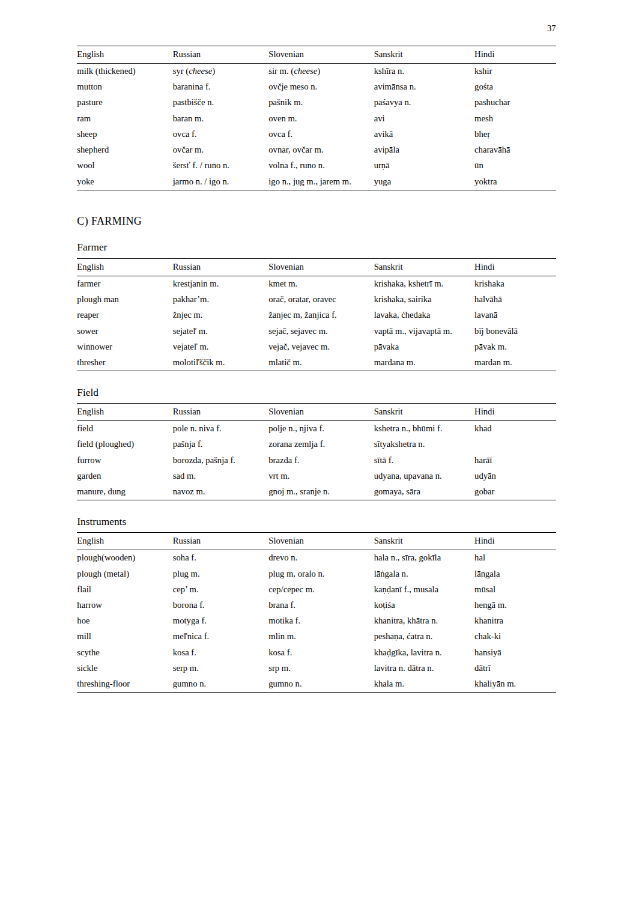37
| English | Russian | Slovenian | Sanskrit | Hindi |
| --- | --- | --- | --- | --- |
| milk (thickened) | syr ( cheese ) | sir m. ( cheese ) | kshīra n. | kshir |
| mutton | baranina f. | ovčje meso n. | avimānsa n. | gośta |
| pasture | pastbišče n. | pašnik m. | paśavya n. | pashuchar |
| ram | baran m. | oven m. | avi | mesh |
| sheep | ovca f. | ovca f. | avikā | bheṛ |
| shepherd | ovčar m. | ovnar, ovčar m. | avipāla | charavāhā |
| wool | šersť f. / runo n. | volna f., runo n. | urṇā | ūn |
| yoke | jarmo n. / igo n. | igo n., jug m., jarem m. | yuga | yoktra |
C) FARMING
Farmer
| English | Russian | Slovenian | Sanskrit | Hindi |
| --- | --- | --- | --- | --- |
| farmer | krestjanin m. | kmet m. | krishaka, kshetrī m. | krishaka |
| plough man | pakhar’m. | orač, oratar, oravec | krishaka, sairika | halvāhā |
| reaper | žnjec m. | žanjec m, žanjica f. | lavaka, ćhedaka | lavanā |
| sower | sejateľ m. | sejač, sejavec m. | vaptā m., vijavaptā m. | bīj bonevālā |
| winnower | vejateľ m. | vejač, vejavec m. | pāvaka | pāvak m. |
| thresher | molotiľščik m. | mlatič m. | mardana m. | mardan m. |
Field
| English | Russian | Slovenian | Sanskrit | Hindi |
| --- | --- | --- | --- | --- |
| field | pole n. niva f. | polje n., njiva f. | kshetra n., bhūmi f. | khad |
| field (ploughed) | pašnja f. | zorana zemlja f. | sītyakshetra n. | |
| furrow | borozda, pašnja f. | brazda f. | sītā f. | harāī |
| garden | sad m. | vrt m. | udyana, upavana n. | udyān |
| manure, dung | navoz m. | gnoj m., sranje n. | gomaya, sāra | gobar |
Instruments
| English | Russian | Slovenian | Sanskrit | Hindi |
| --- | --- | --- | --- | --- |
| plough(wooden) | soha f. | drevo n. | hala n., sīra, gokīla | hal |
| plough (metal) | plug m. | plug m, oralo n. | lāṅgala n. | lāngala |
| flail | cep’ m. | cep/cepec m. | kaṇḍanī f., musala | mūsal |
| harrow | borona f. | brana f. | koṭiśa | hengā m. |
| hoe | motyga f. | motika f. | khanitra, khātra n. | khanitra |
| mill | meľnica f. | mlin m. | peshaṇa, ćatra n. | chak-ki |
| scythe | kosa f. | kosa f. | khaḍgīka, lavitra n. | hansiyā |
| sickle | serp m. | srp m. | lavitra n. dātra n. | dātrī |
| threshing-floor | gumno n. | gumno n. | khala m. | khaliyān m. |